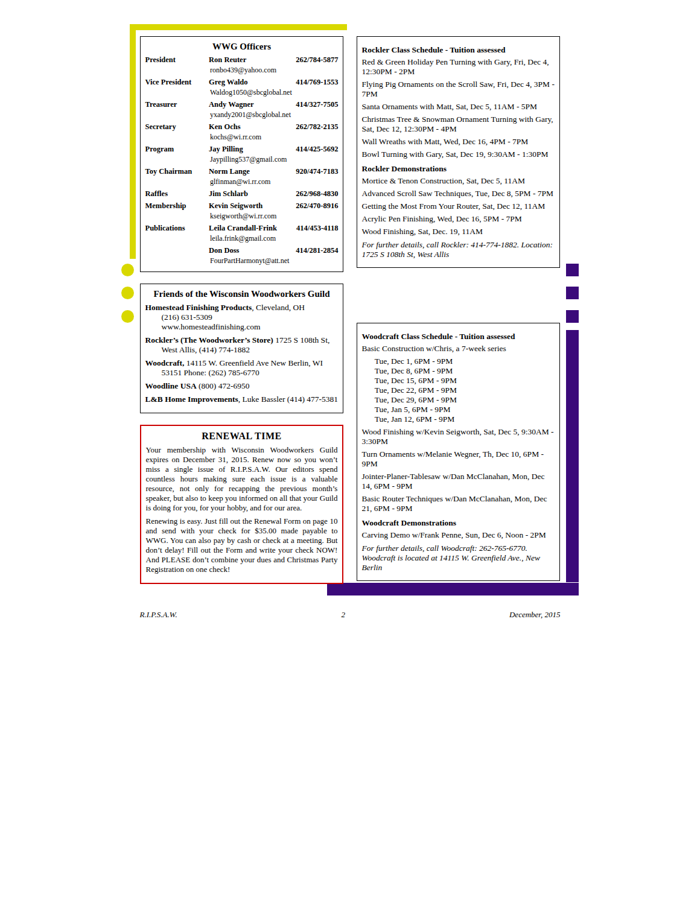WWG Officers
| President | Ron Reuter | 262/784-5877 |
| | ronbo439@yahoo.com |
| Vice President | Greg Waldo | 414/769-1553 |
| | Waldog1050@sbcglobal.net |
| Treasurer | Andy Wagner | 414/327-7505 |
| | yxandy2001@sbcglobal.net |
| Secretary | Ken Ochs | 262/782-2135 |
| | kochs@wi.rr.com |
| Program | Jay Pilling | 414/425-5692 |
| | Jaypilling537@gmail.com |
| Toy Chairman | Norm Lange | 920/474-7183 |
| | glfinman@wi.rr.com |
| Raffles | Jim Schlarb | 262/968-4830 |
| Membership | Kevin Seigworth | 262/470-8916 |
| | kseigworth@wi.rr.com |
| Publications | Leila Crandall-Frink | 414/453-4118 |
| | leila.frink@gmail.com |
| | Don Doss | 414/281-2854 |
| | FourPartHarmonyt@att.net |
Friends of the Wisconsin Woodworkers Guild
Homestead Finishing Products, Cleveland, OH (216) 631-5309 www.homesteadfinishing.com
Rockler’s (The Woodworker’s Store) 1725 S 108th St, West Allis, (414) 774-1882
Woodcraft, 14115 W. Greenfield Ave New Berlin, WI 53151 Phone: (262) 785-6770
Woodline USA (800) 472-6950
L&B Home Improvements, Luke Bassler (414) 477-5381
RENEWAL TIME
Your membership with Wisconsin Woodworkers Guild expires on December 31, 2015. Renew now so you won’t miss a single issue of R.I.P.S.A.W. Our editors spend countless hours making sure each issue is a valuable resource, not only for recapping the previous month’s speaker, but also to keep you informed on all that your Guild is doing for you, for your hobby, and for our area.
Renewing is easy. Just fill out the Renewal Form on page 10 and send with your check for $35.00 made payable to WWG. You can also pay by cash or check at a meeting. But don’t delay! Fill out the Form and write your check NOW! And PLEASE don’t combine your dues and Christmas Party Registration on one check!
Rockler Class Schedule - Tuition assessed
Red & Green Holiday Pen Turning with Gary, Fri, Dec 4, 12:30PM - 2PM
Flying Pig Ornaments on the Scroll Saw, Fri, Dec 4, 3PM - 7PM
Santa Ornaments with Matt, Sat, Dec 5, 11AM - 5PM
Christmas Tree & Snowman Ornament Turning with Gary, Sat, Dec 12, 12:30PM - 4PM
Wall Wreaths with Matt, Wed, Dec 16, 4PM - 7PM
Bowl Turning with Gary, Sat, Dec 19, 9:30AM - 1:30PM
Rockler Demonstrations
Mortice & Tenon Construction, Sat, Dec 5, 11AM
Advanced Scroll Saw Techniques, Tue, Dec 8, 5PM - 7PM
Getting the Most From Your Router, Sat, Dec 12, 11AM
Acrylic Pen Finishing, Wed, Dec 16, 5PM - 7PM
Wood Finishing, Sat, Dec. 19, 11AM
For further details, call Rockler: 414-774-1882. Location: 1725 S 108th St, West Allis
Woodcraft Class Schedule - Tuition assessed
Basic Construction w/Chris, a 7-week series
Tue, Dec 1, 6PM - 9PM
Tue, Dec 8, 6PM - 9PM
Tue, Dec 15, 6PM - 9PM
Tue, Dec 22, 6PM - 9PM
Tue, Dec 29, 6PM - 9PM
Tue, Jan 5, 6PM - 9PM
Tue, Jan 12, 6PM - 9PM
Wood Finishing w/Kevin Seigworth, Sat, Dec 5, 9:30AM - 3:30PM
Turn Ornaments w/Melanie Wegner, Th, Dec 10, 6PM - 9PM
Jointer-Planer-Tablesaw w/Dan McClanahan, Mon, Dec 14, 6PM - 9PM
Basic Router Techniques w/Dan McClanahan, Mon, Dec 21, 6PM - 9PM
Woodcraft Demonstrations
Carving Demo w/Frank Penne, Sun, Dec 6, Noon - 2PM
For further details, call Woodcraft: 262-765-6770. Woodcraft is located at 14115 W. Greenfield Ave., New Berlin
R.I.P.S.A.W.
2
December, 2015